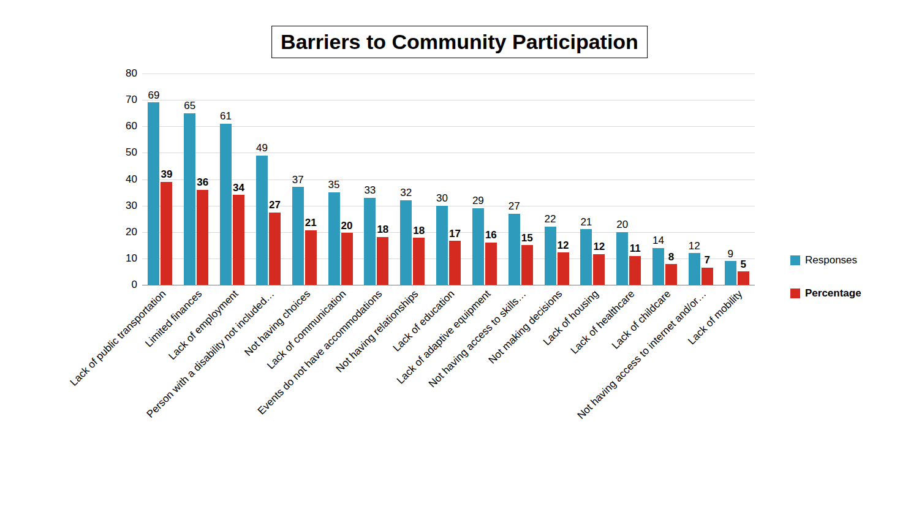Barriers to Community Participation
80 70 60 50 40 30 20 10 0
69
39
65
36
61
34
49
27
37
21
35
20
33
18
32
18
30
17
29
16
27
15
22
12
21
12
20
11
14
8
12
7
9
5
Lack of public transportation
Limited finances
Lack of employment
Person with a disability not included…
Not having choices
Lack of communication
Events do not have accommodations
Not having relationships
Lack of education
Lack of adaptive equipment
Not having access to skills…
Not making decisions
Lack of housing
Lack of healthcare
Lack of childcare
Not having access to internet and/or…
Lack of mobility
Responses
Percentage